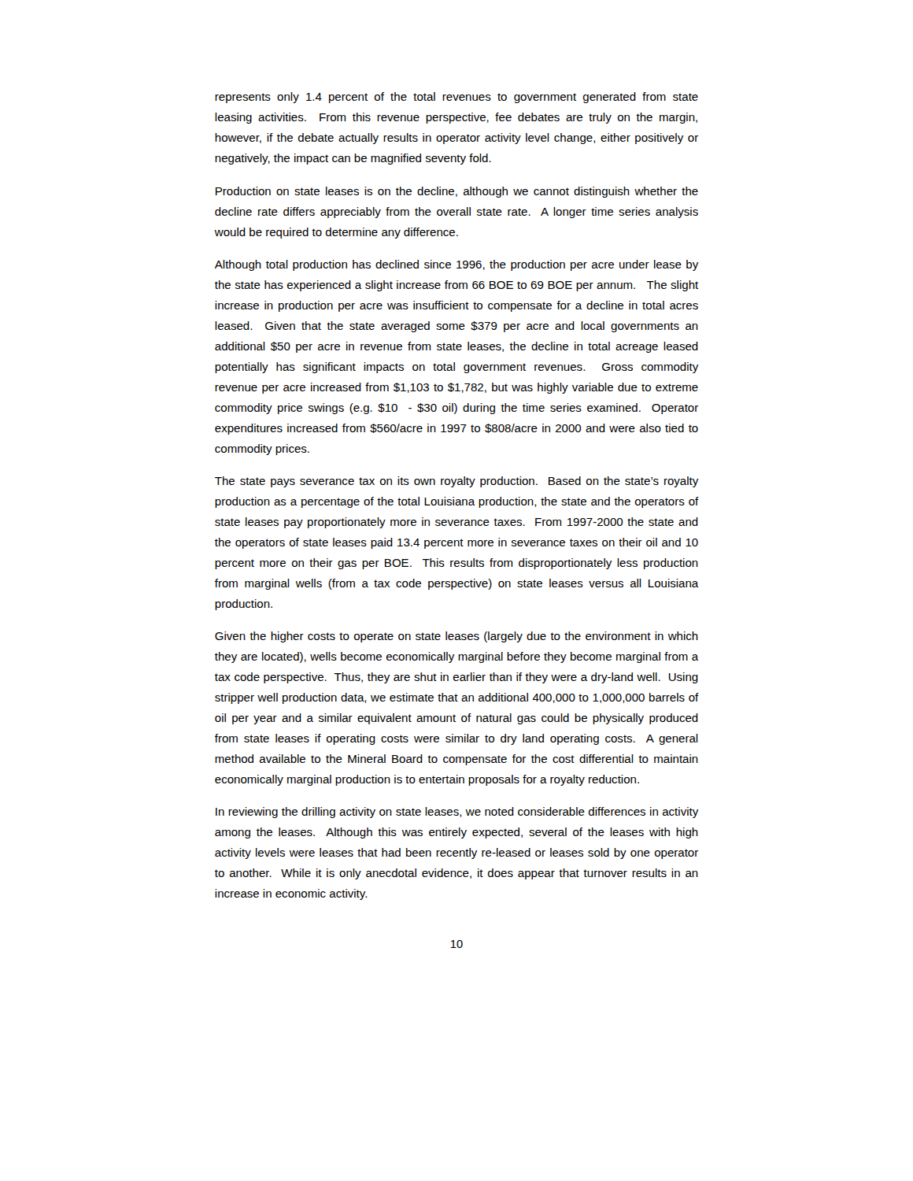represents only 1.4 percent of the total revenues to government generated from state leasing activities. From this revenue perspective, fee debates are truly on the margin, however, if the debate actually results in operator activity level change, either positively or negatively, the impact can be magnified seventy fold.
Production on state leases is on the decline, although we cannot distinguish whether the decline rate differs appreciably from the overall state rate. A longer time series analysis would be required to determine any difference.
Although total production has declined since 1996, the production per acre under lease by the state has experienced a slight increase from 66 BOE to 69 BOE per annum. The slight increase in production per acre was insufficient to compensate for a decline in total acres leased. Given that the state averaged some $379 per acre and local governments an additional $50 per acre in revenue from state leases, the decline in total acreage leased potentially has significant impacts on total government revenues. Gross commodity revenue per acre increased from $1,103 to $1,782, but was highly variable due to extreme commodity price swings (e.g. $10 - $30 oil) during the time series examined. Operator expenditures increased from $560/acre in 1997 to $808/acre in 2000 and were also tied to commodity prices.
The state pays severance tax on its own royalty production. Based on the state’s royalty production as a percentage of the total Louisiana production, the state and the operators of state leases pay proportionately more in severance taxes. From 1997-2000 the state and the operators of state leases paid 13.4 percent more in severance taxes on their oil and 10 percent more on their gas per BOE. This results from disproportionately less production from marginal wells (from a tax code perspective) on state leases versus all Louisiana production.
Given the higher costs to operate on state leases (largely due to the environment in which they are located), wells become economically marginal before they become marginal from a tax code perspective. Thus, they are shut in earlier than if they were a dry-land well. Using stripper well production data, we estimate that an additional 400,000 to 1,000,000 barrels of oil per year and a similar equivalent amount of natural gas could be physically produced from state leases if operating costs were similar to dry land operating costs. A general method available to the Mineral Board to compensate for the cost differential to maintain economically marginal production is to entertain proposals for a royalty reduction.
In reviewing the drilling activity on state leases, we noted considerable differences in activity among the leases. Although this was entirely expected, several of the leases with high activity levels were leases that had been recently re-leased or leases sold by one operator to another. While it is only anecdotal evidence, it does appear that turnover results in an increase in economic activity.
10